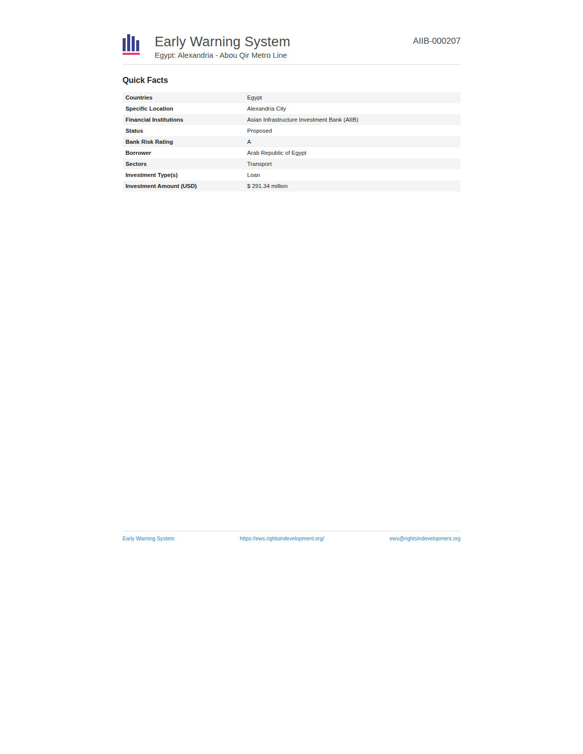Early Warning System
Egypt: Alexandria - Abou Qir Metro Line
AIIB-000207
Quick Facts
| Countries | Egypt |
| Specific Location | Alexandria City |
| Financial Institutions | Asian Infrastructure Investment Bank (AIIB) |
| Status | Proposed |
| Bank Risk Rating | A |
| Borrower | Arab Republic of Egypt |
| Sectors | Transport |
| Investment Type(s) | Loan |
| Investment Amount (USD) | $ 291.34 million |
Early Warning System https://ews.rightsindevelopment.org/ ews@rightsindevelopment.org